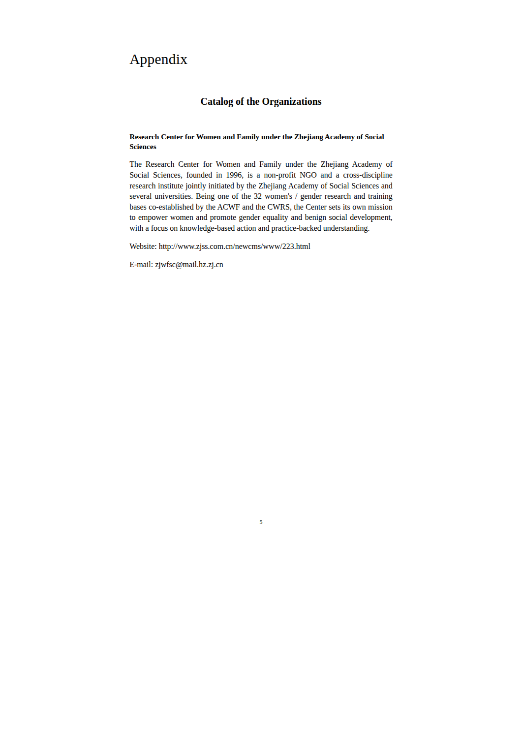Appendix
Catalog of the Organizations
Research Center for Women and Family under the Zhejiang Academy of Social Sciences
The Research Center for Women and Family under the Zhejiang Academy of Social Sciences, founded in 1996, is a non-profit NGO and a cross-discipline research institute jointly initiated by the Zhejiang Academy of Social Sciences and several universities. Being one of the 32 women's / gender research and training bases co-established by the ACWF and the CWRS, the Center sets its own mission to empower women and promote gender equality and benign social development, with a focus on knowledge-based action and practice-backed understanding.
Website: http://www.zjss.com.cn/newcms/www/223.html
E-mail: zjwfsc@mail.hz.zj.cn
5